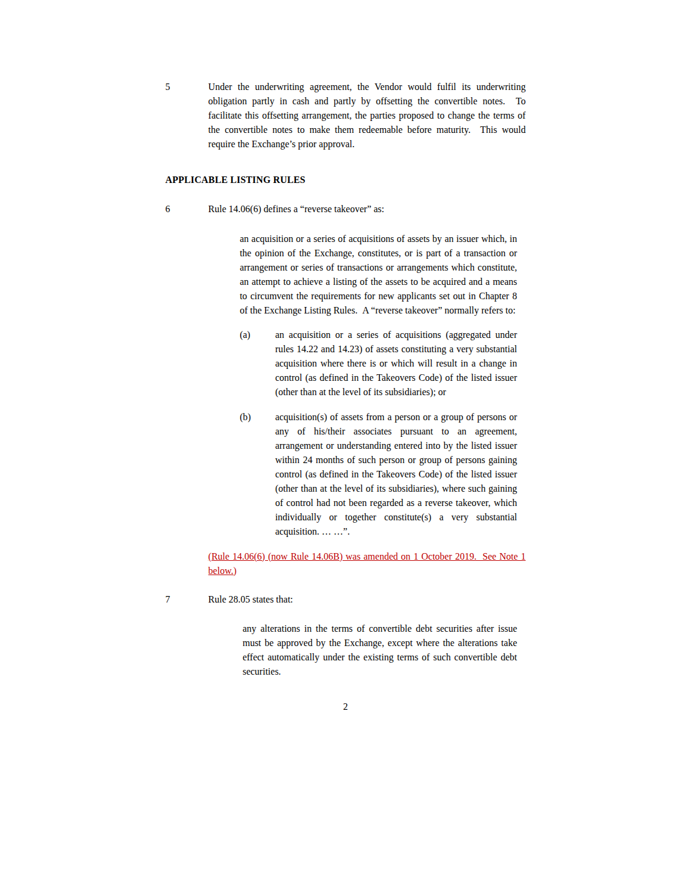5
Under the underwriting agreement, the Vendor would fulfil its underwriting obligation partly in cash and partly by offsetting the convertible notes. To facilitate this offsetting arrangement, the parties proposed to change the terms of the convertible notes to make them redeemable before maturity. This would require the Exchange’s prior approval.
APPLICABLE LISTING RULES
6
Rule 14.06(6) defines a “reverse takeover” as:
an acquisition or a series of acquisitions of assets by an issuer which, in the opinion of the Exchange, constitutes, or is part of a transaction or arrangement or series of transactions or arrangements which constitute, an attempt to achieve a listing of the assets to be acquired and a means to circumvent the requirements for new applicants set out in Chapter 8 of the Exchange Listing Rules. A “reverse takeover” normally refers to:
(a)
an acquisition or a series of acquisitions (aggregated under rules 14.22 and 14.23) of assets constituting a very substantial acquisition where there is or which will result in a change in control (as defined in the Takeovers Code) of the listed issuer (other than at the level of its subsidiaries); or
(b)
acquisition(s) of assets from a person or a group of persons or any of his/their associates pursuant to an agreement, arrangement or understanding entered into by the listed issuer within 24 months of such person or group of persons gaining control (as defined in the Takeovers Code) of the listed issuer (other than at the level of its subsidiaries), where such gaining of control had not been regarded as a reverse takeover, which individually or together constitute(s) a very substantial acquisition. … …”.
(Rule 14.06(6) (now Rule 14.06B) was amended on 1 October 2019. See Note 1 below.)
7
Rule 28.05 states that:
any alterations in the terms of convertible debt securities after issue must be approved by the Exchange, except where the alterations take effect automatically under the existing terms of such convertible debt securities.
2